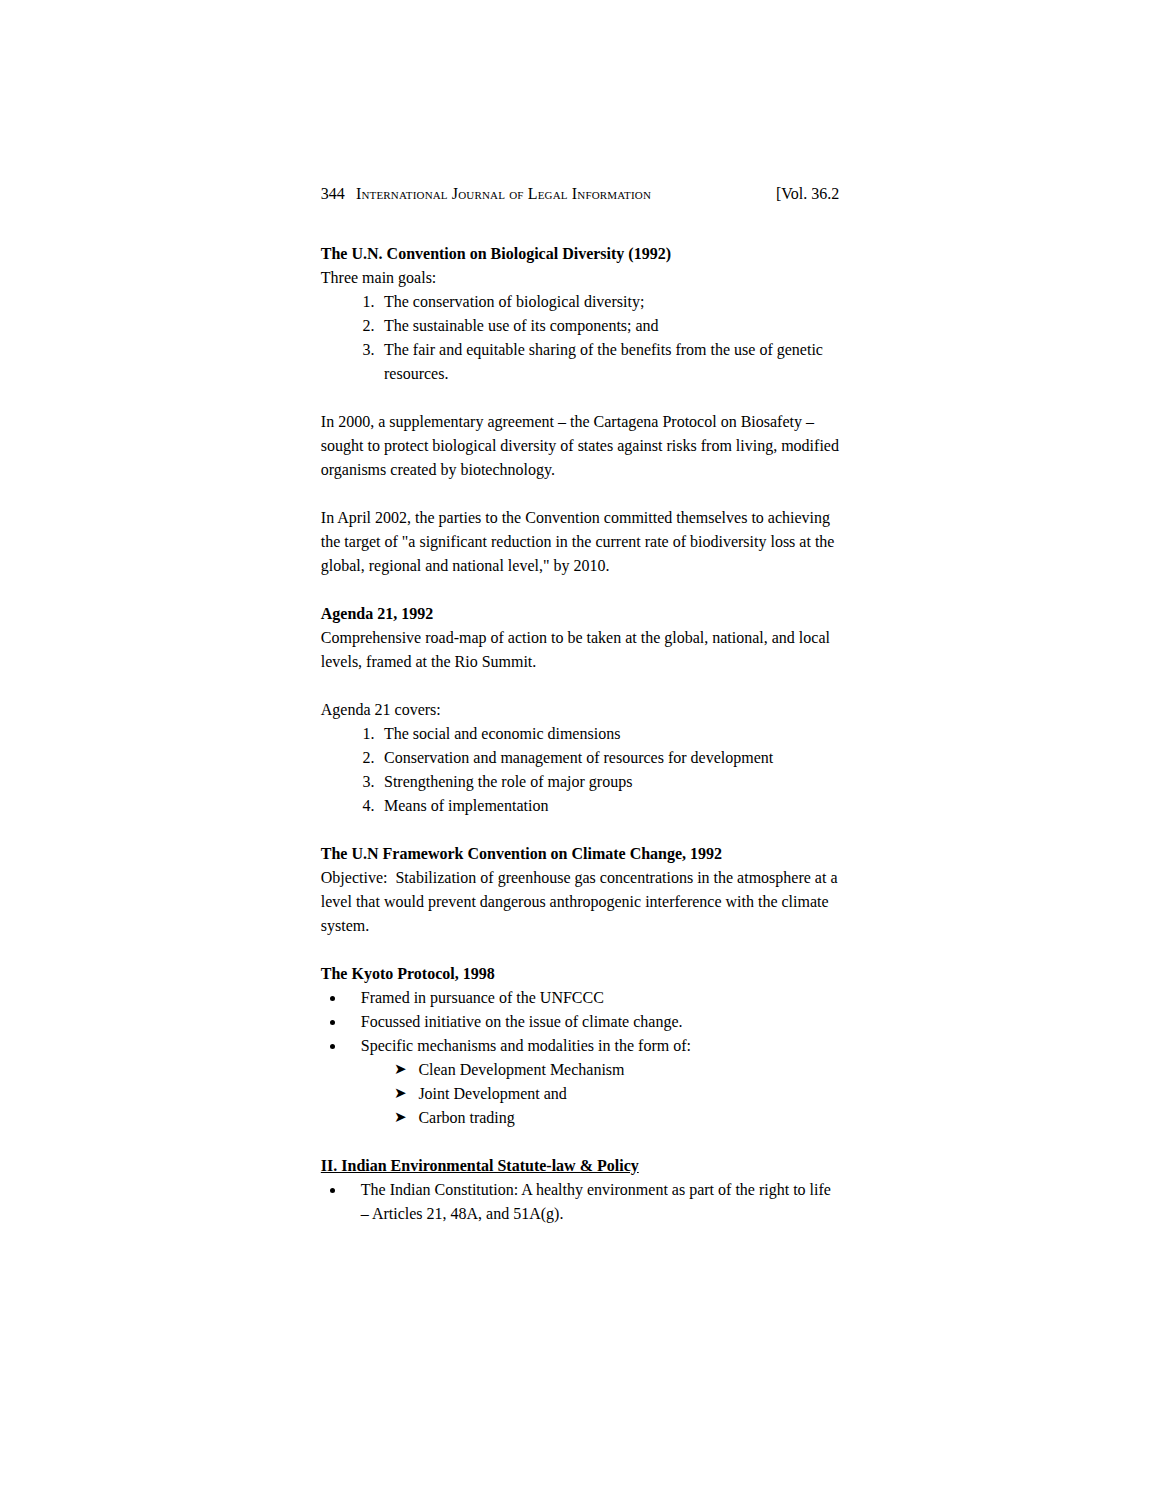344 International Journal of Legal Information [Vol. 36.2
The U.N. Convention on Biological Diversity (1992)
Three main goals:
The conservation of biological diversity;
The sustainable use of its components; and
The fair and equitable sharing of the benefits from the use of genetic resources.
In 2000, a supplementary agreement – the Cartagena Protocol on Biosafety – sought to protect biological diversity of states against risks from living, modified organisms created by biotechnology.
In April 2002, the parties to the Convention committed themselves to achieving the target of "a significant reduction in the current rate of biodiversity loss at the global, regional and national level," by 2010.
Agenda 21, 1992
Comprehensive road-map of action to be taken at the global, national, and local levels, framed at the Rio Summit.
Agenda 21 covers:
The social and economic dimensions
Conservation and management of resources for development
Strengthening the role of major groups
Means of implementation
The U.N Framework Convention on Climate Change, 1992
Objective: Stabilization of greenhouse gas concentrations in the atmosphere at a level that would prevent dangerous anthropogenic interference with the climate system.
The Kyoto Protocol, 1998
Framed in pursuance of the UNFCCC
Focussed initiative on the issue of climate change.
Specific mechanisms and modalities in the form of:
Clean Development Mechanism
Joint Development and
Carbon trading
II. Indian Environmental Statute-law & Policy
The Indian Constitution: A healthy environment as part of the right to life – Articles 21, 48A, and 51A(g).